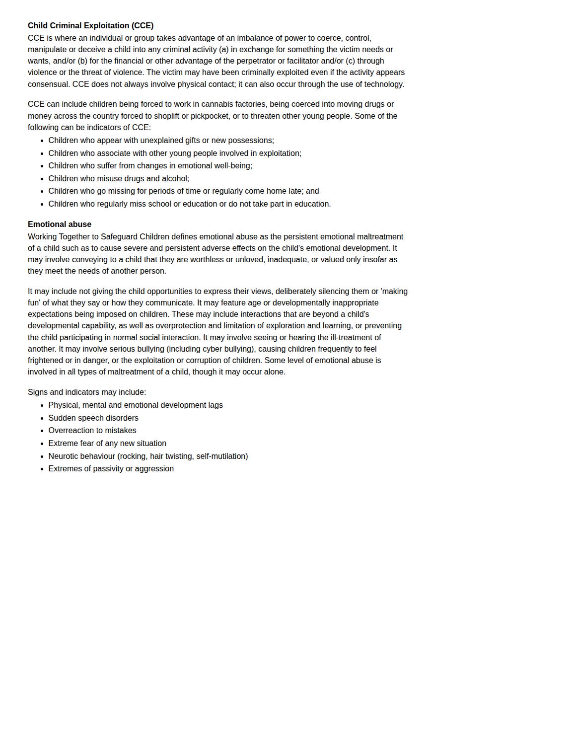Child Criminal Exploitation (CCE)
CCE is where an individual or group takes advantage of an imbalance of power to coerce, control, manipulate or deceive a child into any criminal activity (a) in exchange for something the victim needs or wants, and/or (b) for the financial or other advantage of the perpetrator or facilitator and/or (c) through violence or the threat of violence. The victim may have been criminally exploited even if the activity appears consensual. CCE does not always involve physical contact; it can also occur through the use of technology.
CCE can include children being forced to work in cannabis factories, being coerced into moving drugs or money across the country forced to shoplift or pickpocket, or to threaten other young people. Some of the following can be indicators of CCE:
Children who appear with unexplained gifts or new possessions;
Children who associate with other young people involved in exploitation;
Children who suffer from changes in emotional well-being;
Children who misuse drugs and alcohol;
Children who go missing for periods of time or regularly come home late; and
Children who regularly miss school or education or do not take part in education.
Emotional abuse
Working Together to Safeguard Children defines emotional abuse as the persistent emotional maltreatment of a child such as to cause severe and persistent adverse effects on the child's emotional development. It may involve conveying to a child that they are worthless or unloved, inadequate, or valued only insofar as they meet the needs of another person.
It may include not giving the child opportunities to express their views, deliberately silencing them or 'making fun' of what they say or how they communicate. It may feature age or developmentally inappropriate expectations being imposed on children. These may include interactions that are beyond a child's developmental capability, as well as overprotection and limitation of exploration and learning, or preventing the child participating in normal social interaction. It may involve seeing or hearing the ill-treatment of another. It may involve serious bullying (including cyber bullying), causing children frequently to feel frightened or in danger, or the exploitation or corruption of children. Some level of emotional abuse is involved in all types of maltreatment of a child, though it may occur alone.
Signs and indicators may include:
Physical, mental and emotional development lags
Sudden speech disorders
Overreaction to mistakes
Extreme fear of any new situation
Neurotic behaviour (rocking, hair twisting, self-mutilation)
Extremes of passivity or aggression